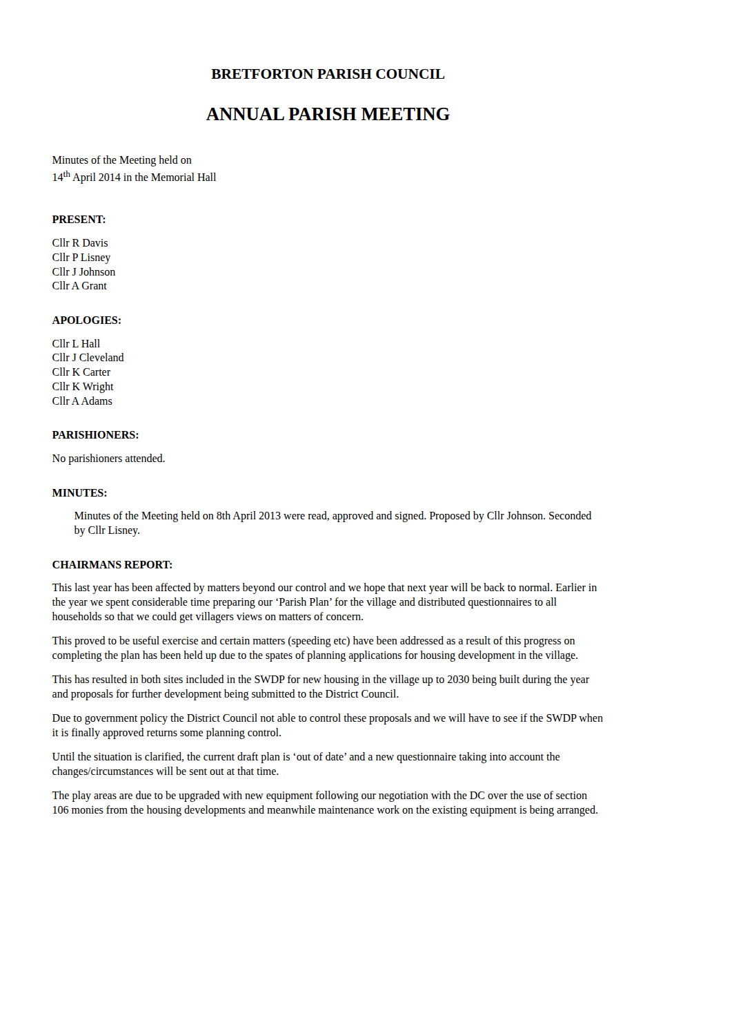BRETFORTON PARISH COUNCIL
ANNUAL PARISH MEETING
Minutes of the Meeting held on
14th April 2014 in the Memorial Hall
Present:
Cllr R Davis
Cllr P Lisney
Cllr J Johnson
Cllr A Grant
Apologies:
Cllr L Hall
Cllr J Cleveland
Cllr K Carter
Cllr K Wright
Cllr A Adams
Parishioners:
No parishioners attended.
Minutes:
Minutes of the Meeting held on 8th April 2013 were read, approved and signed. Proposed by Cllr Johnson. Seconded by Cllr Lisney.
Chairmans Report:
This last year has been affected by matters beyond our control and we hope that next year will be back to normal. Earlier in the year we spent considerable time preparing our ‘Parish Plan’ for the village and distributed questionnaires to all households so that we could get villagers views on matters of concern.
This proved to be useful exercise and certain matters (speeding etc) have been addressed as a result of this progress on completing the plan has been held up due to the spates of planning applications for housing development in the village.
This has resulted in both sites included in the SWDP for new housing in the village up to 2030 being built during the year and proposals for further development being submitted to the District Council.
Due to government policy the District Council not able to control these proposals and we will have to see if the SWDP when it is finally approved returns some planning control.
Until the situation is clarified, the current draft plan is ‘out of date’ and a new questionnaire taking into account the changes/circumstances will be sent out at that time.
The play areas are due to be upgraded with new equipment following our negotiation with the DC over the use of section 106 monies from the housing developments and meanwhile maintenance work on the existing equipment is being arranged.